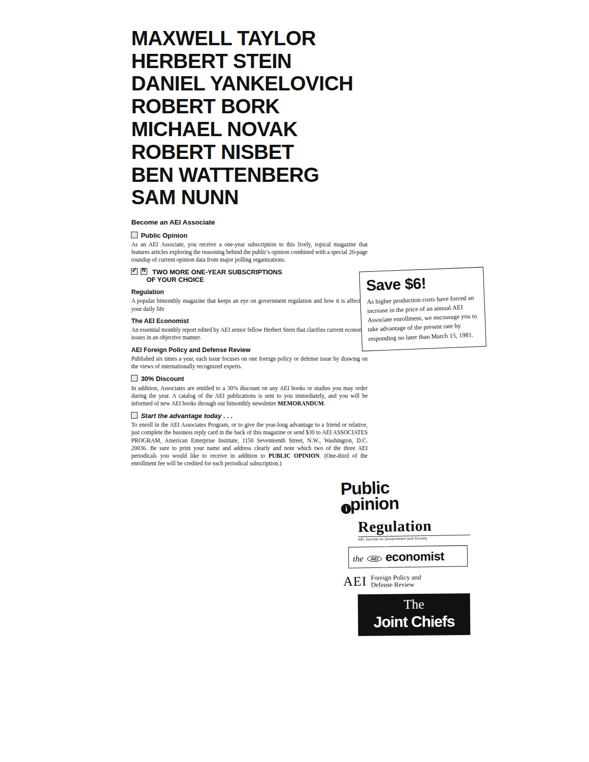Maxwell Taylor
Herbert Stein
Daniel Yankelovich
Robert Bork
Michael Novak
Robert Nisbet
Ben Wattenberg
Sam Nunn
Become an AEI Associate
Public Opinion
As an AEI Associate, you receive a one-year subscription to this lively, topical magazine that features articles exploring the reasoning behind the public's opinion combined with a special 20-page roundup of current opinion data from major polling organizations.
TWO MORE ONE-YEAR SUBSCRIPTIONS OF YOUR CHOICE
Regulation
A popular bimonthly magazine that keeps an eye on government regulation and how it is affecting your daily life
The AEI Economist
An essential monthly report edited by AEI senior fellow Herbert Stein that clarifies current economic issues in an objective manner.
AEI Foreign Policy and Defense Review
Published six times a year, each issue focuses on one foreign policy or defense issue by drawing on the views of internationally recognized experts.
30% Discount
In addition, Associates are entitled to a 30% discount on any AEI books or studies you may order during the year. A catalog of the AEI publications is sent to you immediately, and you will be informed of new AEI books through our bimonthly newsletter MEMORANDUM.
Start the advantage today . . .
To enroll in the AEI Associates Program, or to give the year-long advantage to a friend or relative, just complete the business reply card in the back of this magazine or send $30 to AEI ASSOCIATES PROGRAM, American Enterprise Institute, 1150 Seventeenth Street, N.W., Washington, D.C. 20036. Be sure to print your name and address clearly and note which two of the three AEI periodicals you would like to receive in addition to PUBLIC OPINION. (One-third of the enrollment fee will be credited for each periodical subscription.)
Save $6!
As higher production costs have forced an increase in the price of an annual AEI Associate enrollment, we encourage you to take advantage of the present rate by responding no later than March 15, 1981.
Public
ipinion
Regulation
AEI Journal on Government and Society
the AEI economist
AEI
Foreign Policy and
Defense Review
The
Joint Chiefs